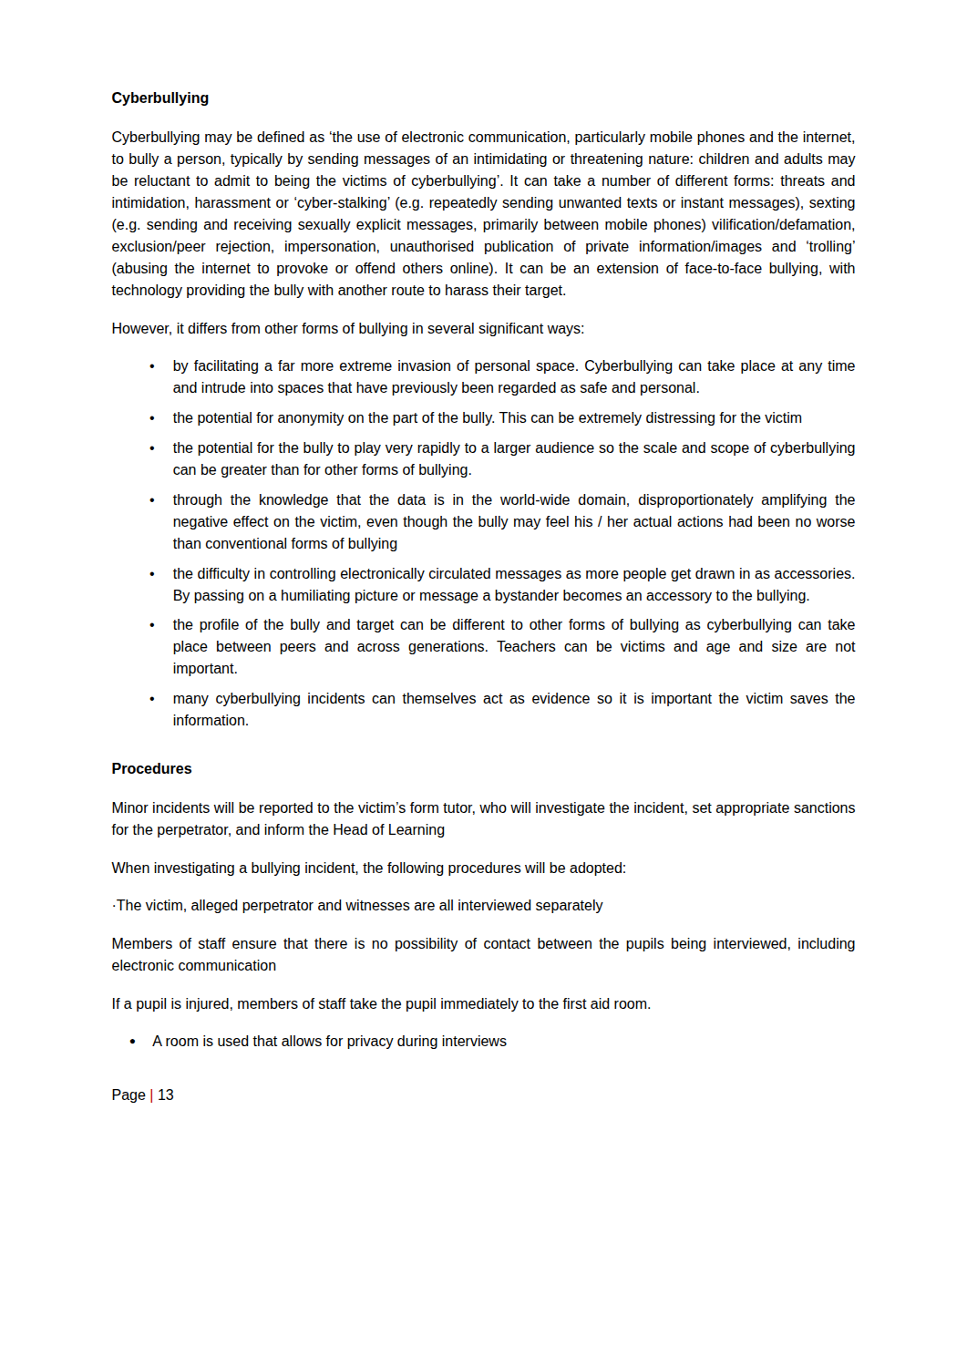Cyberbullying
Cyberbullying may be defined as ‘the use of electronic communication, particularly mobile phones and the internet, to bully a person, typically by sending messages of an intimidating or threatening nature: children and adults may be reluctant to admit to being the victims of cyberbullying’. It can take a number of different forms: threats and intimidation, harassment or ‘cyber-stalking’ (e.g. repeatedly sending unwanted texts or instant messages), sexting (e.g. sending and receiving sexually explicit messages, primarily between mobile phones) vilification/defamation, exclusion/peer rejection, impersonation, unauthorised publication of private information/images and ‘trolling’ (abusing the internet to provoke or offend others online). It can be an extension of face-to-face bullying, with technology providing the bully with another route to harass their target.
However, it differs from other forms of bullying in several significant ways:
by facilitating a far more extreme invasion of personal space. Cyberbullying can take place at any time and intrude into spaces that have previously been regarded as safe and personal.
the potential for anonymity on the part of the bully. This can be extremely distressing for the victim
the potential for the bully to play very rapidly to a larger audience so the scale and scope of cyberbullying can be greater than for other forms of bullying.
through the knowledge that the data is in the world-wide domain, disproportionately amplifying the negative effect on the victim, even though the bully may feel his / her actual actions had been no worse than conventional forms of bullying
the difficulty in controlling electronically circulated messages as more people get drawn in as accessories. By passing on a humiliating picture or message a bystander becomes an accessory to the bullying.
the profile of the bully and target can be different to other forms of bullying as cyberbullying can take place between peers and across generations. Teachers can be victims and age and size are not important.
many cyberbullying incidents can themselves act as evidence so it is important the victim saves the information.
Procedures
Minor incidents will be reported to the victim’s form tutor, who will investigate the incident, set appropriate sanctions for the perpetrator, and inform the Head of Learning
When investigating a bullying incident, the following procedures will be adopted:
·The victim, alleged perpetrator and witnesses are all interviewed separately
Members of staff ensure that there is no possibility of contact between the pupils being interviewed, including electronic communication
If a pupil is injured, members of staff take the pupil immediately to the first aid room.
A room is used that allows for privacy during interviews
Page | 13